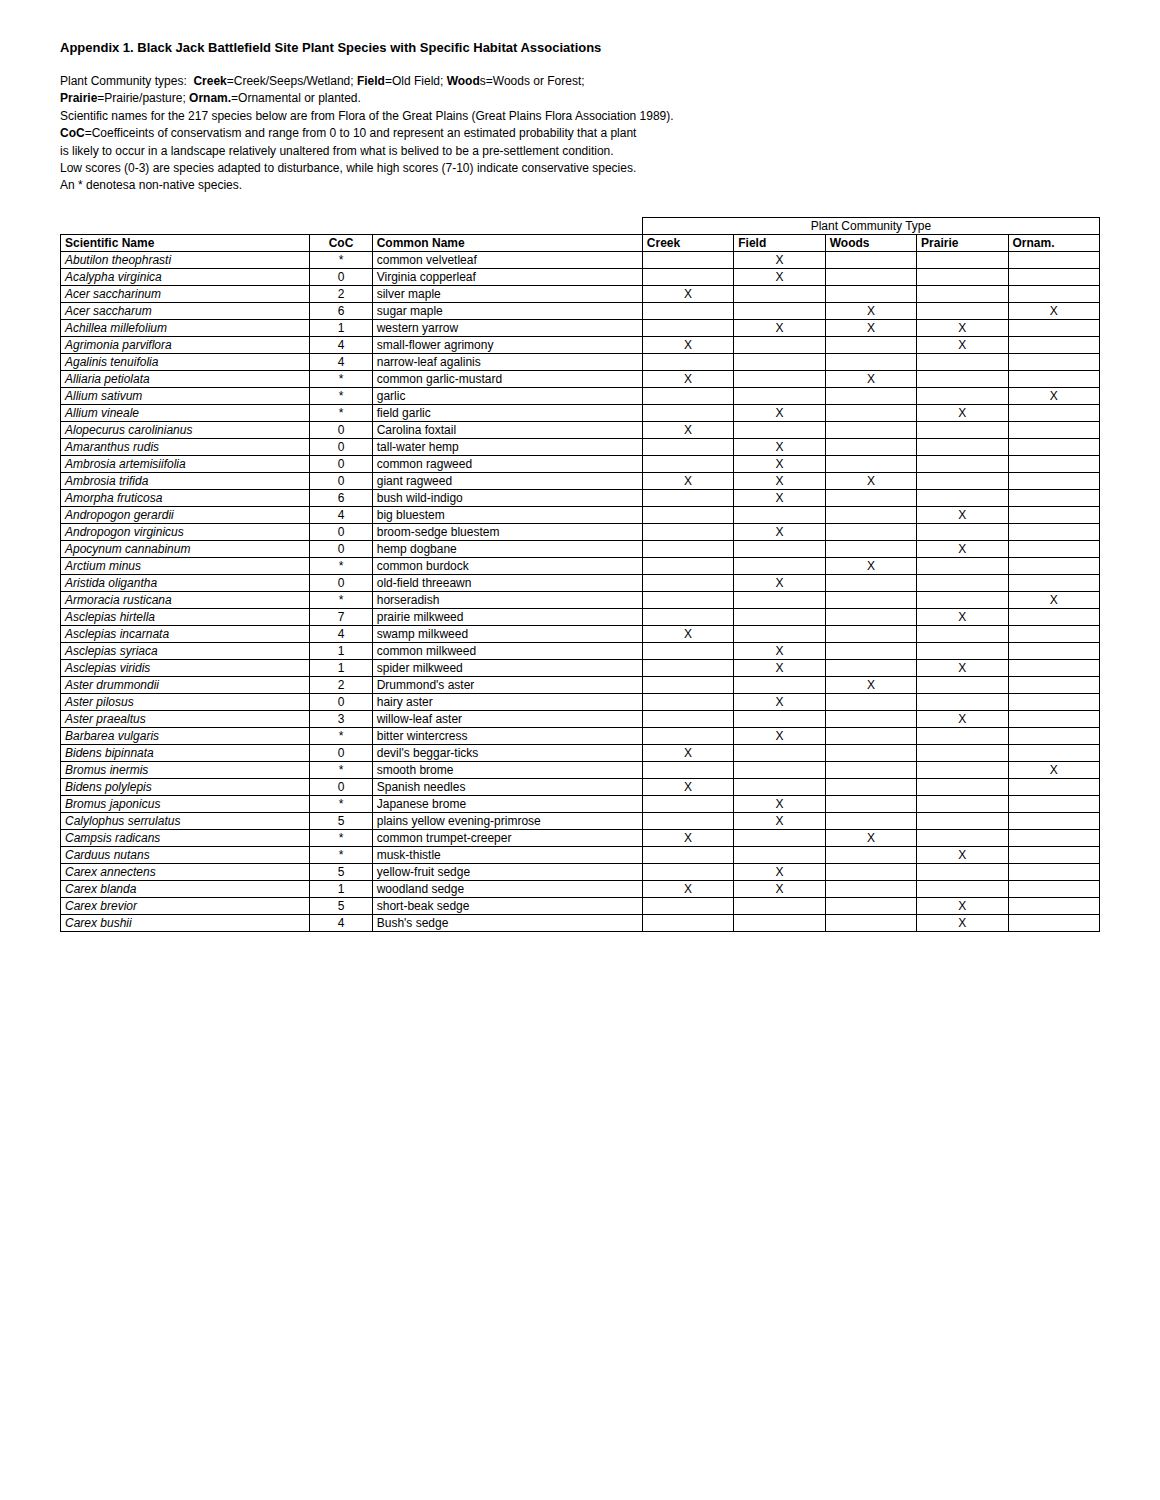Appendix 1. Black Jack Battlefield Site Plant Species with Specific Habitat Associations
Plant Community types: Creek=Creek/Seeps/Wetland; Field=Old Field; Woods=Woods or Forest;
Prairie=Prairie/pasture; Ornam.=Ornamental or planted.
Scientific names for the 217 species below are from Flora of the Great Plains (Great Plains Flora Association 1989).
CoC=Coefficeints of conservatism and range from 0 to 10 and represent an estimated probability that a plant
is likely to occur in a landscape relatively unaltered from what is belived to be a pre-settlement condition.
Low scores (0-3) are species adapted to disturbance, while high scores (7-10) indicate conservative species.
An * denotesa non-native species.
| | | | Plant Community Type |
| --- | --- | --- | --- |
| Scientific Name | CoC | Common Name | Creek | Field | Woods | Prairie | Ornam. |
| Abutilon theophrasti | * | common velvetleaf | | X | | | |
| Acalypha virginica | 0 | Virginia copperleaf | | X | | | |
| Acer saccharinum | 2 | silver maple | X | | | | |
| Acer saccharum | 6 | sugar maple | | | X | | X |
| Achillea millefolium | 1 | western yarrow | | X | X | X | |
| Agrimonia parviflora | 4 | small-flower agrimony | X | | | X | |
| Agalinis tenuifolia | 4 | narrow-leaf agalinis | | | | | |
| Alliaria petiolata | * | common garlic-mustard | X | | X | | |
| Allium sativum | * | garlic | | | | | X |
| Allium vineale | * | field garlic | | X | | X | |
| Alopecurus carolinianus | 0 | Carolina foxtail | X | | | | |
| Amaranthus rudis | 0 | tall-water hemp | | X | | | |
| Ambrosia artemisiifolia | 0 | common ragweed | | X | | | |
| Ambrosia trifida | 0 | giant ragweed | X | X | X | | |
| Amorpha fruticosa | 6 | bush wild-indigo | | X | | | |
| Andropogon gerardii | 4 | big bluestem | | | | X | |
| Andropogon virginicus | 0 | broom-sedge bluestem | | X | | | |
| Apocynum cannabinum | 0 | hemp dogbane | | | | X | |
| Arctium minus | * | common burdock | | | X | | |
| Aristida oligantha | 0 | old-field threeawn | | X | | | |
| Armoracia rusticana | * | horseradish | | | | | X |
| Asclepias hirtella | 7 | prairie milkweed | | | | X | |
| Asclepias incarnata | 4 | swamp milkweed | X | | | | |
| Asclepias syriaca | 1 | common milkweed | | X | | | |
| Asclepias viridis | 1 | spider milkweed | | X | | X | |
| Aster drummondii | 2 | Drummond's aster | | | X | | |
| Aster pilosus | 0 | hairy aster | | X | | | |
| Aster praealtus | 3 | willow-leaf aster | | | | X | |
| Barbarea vulgaris | * | bitter wintercress | | X | | | |
| Bidens bipinnata | 0 | devil's beggar-ticks | X | | | | |
| Bromus inermis | * | smooth brome | | | | | X |
| Bidens polylepis | 0 | Spanish needles | X | | | | |
| Bromus japonicus | * | Japanese brome | | X | | | |
| Calylophus serrulatus | 5 | plains yellow evening-primrose | | X | | | |
| Campsis radicans | * | common trumpet-creeper | X | | X | | |
| Carduus nutans | * | musk-thistle | | | | X | |
| Carex annectens | 5 | yellow-fruit sedge | | X | | | |
| Carex blanda | 1 | woodland sedge | X | X | | | |
| Carex brevior | 5 | short-beak sedge | | | | X | |
| Carex bushii | 4 | Bush's sedge | | | | X | |